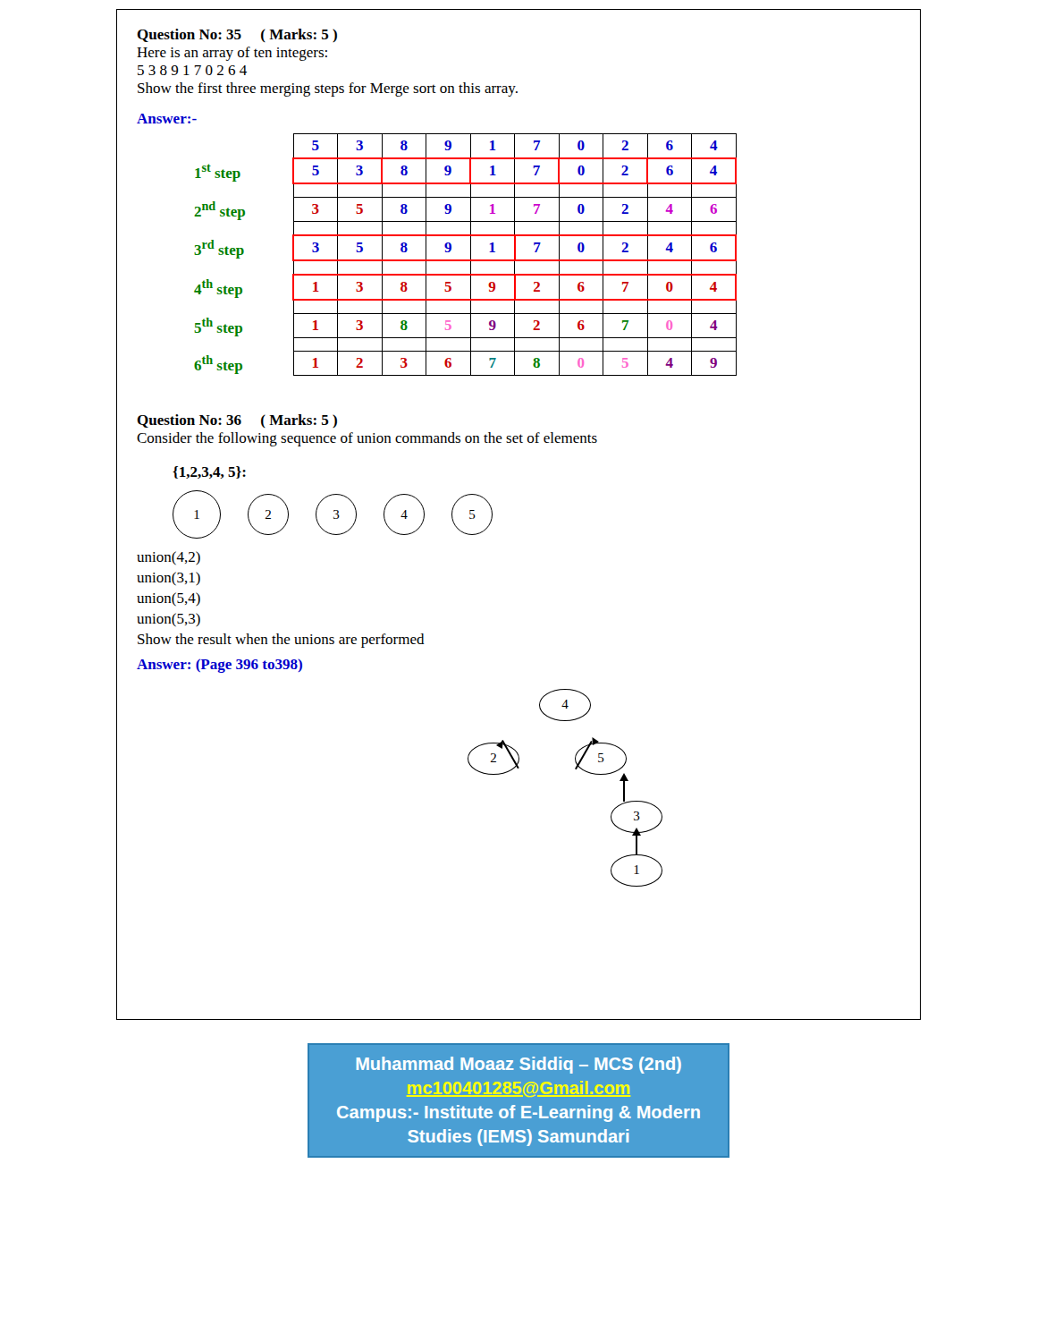Question No: 35 ( Marks: 5 )
Here is an array of ten integers:
5 3 8 9 1 7 0 2 6 4
Show the first three merging steps for Merge sort on this array.
Answer:-
| | 5 | 3 | 8 | 9 | 1 | 7 | 0 | 2 | 6 | 4 |
| 1 st step | 5 | 3 | 8 | 9 | 1 | 7 | 0 | 2 | 6 | 4 |
| 2 nd step | 3 | 5 | 8 | 9 | 1 | 7 | 0 | 2 | 4 | 6 |
| 3 rd step | 3 | 5 | 8 | 9 | 1 | 7 | 0 | 2 | 4 | 6 |
| 4 th step | 1 | 3 | 8 | 5 | 9 | 2 | 6 | 7 | 0 | 4 |
| 5 th step | 1 | 3 | 8 | 5 | 9 | 2 | 6 | 7 | 0 | 4 |
| 6 th step | 1 | 2 | 3 | 6 | 7 | 8 | 0 | 5 | 4 | 9 |
Question No: 36 ( Marks: 5 )
Consider the following sequence of union commands on the set of elements
{1,2,3,4, 5}:
1
2
3
4
5
union(4,2)
union(3,1)
union(5,4)
union(5,3)
Show the result when the unions are performed
Answer: (Page 396 to398)
4
2
5
3
1
Muhammad Moaaz Siddiq – MCS (2nd)
mc100401285@Gmail.com
Campus:- Institute of E-Learning & Modern
Studies (IEMS) Samundari